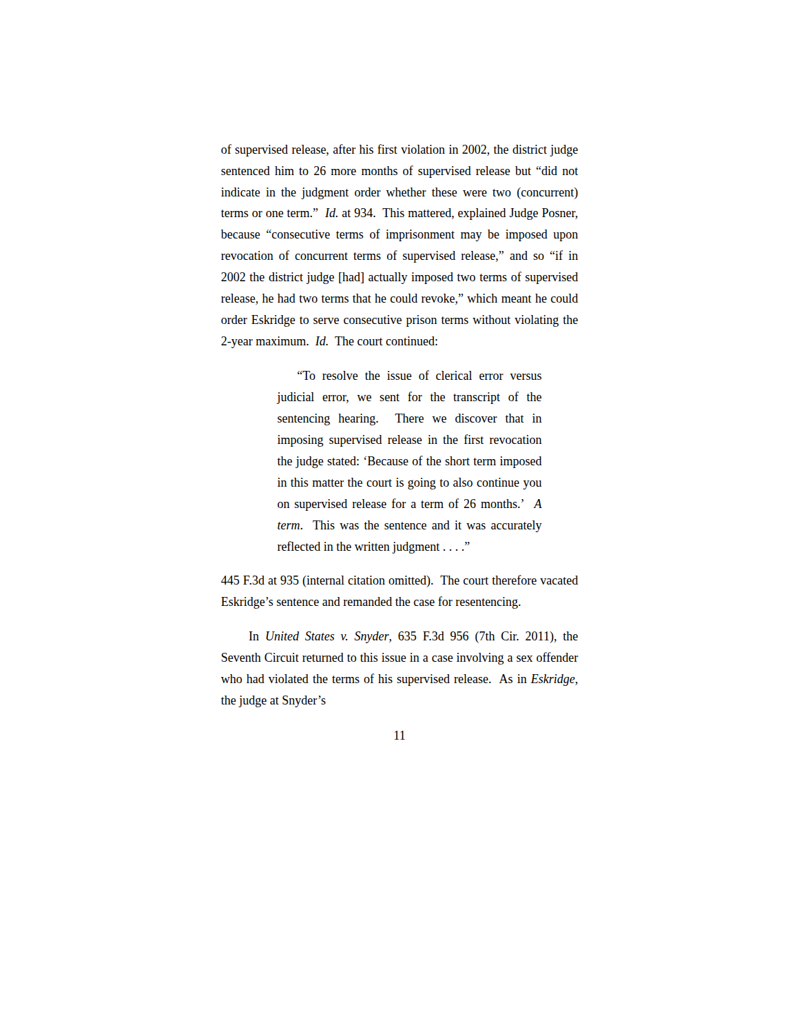of supervised release, after his first violation in 2002, the district judge sentenced him to 26 more months of supervised release but “did not indicate in the judgment order whether these were two (concurrent) terms or one term.” Id. at 934. This mattered, explained Judge Posner, because “consecutive terms of imprisonment may be imposed upon revocation of concurrent terms of supervised release,” and so “if in 2002 the district judge [had] actually imposed two terms of supervised release, he had two terms that he could revoke,” which meant he could order Eskridge to serve consecutive prison terms without violating the 2-year maximum. Id. The court continued:
“To resolve the issue of clerical error versus judicial error, we sent for the transcript of the sentencing hearing. There we discover that in imposing supervised release in the first revocation the judge stated: ‘Because of the short term imposed in this matter the court is going to also continue you on supervised release for a term of 26 months.’ A term. This was the sentence and it was accurately reflected in the written judgment . . . .”
445 F.3d at 935 (internal citation omitted). The court therefore vacated Eskridge’s sentence and remanded the case for resentencing.
In United States v. Snyder, 635 F.3d 956 (7th Cir. 2011), the Seventh Circuit returned to this issue in a case involving a sex offender who had violated the terms of his supervised release. As in Eskridge, the judge at Snyder’s
11